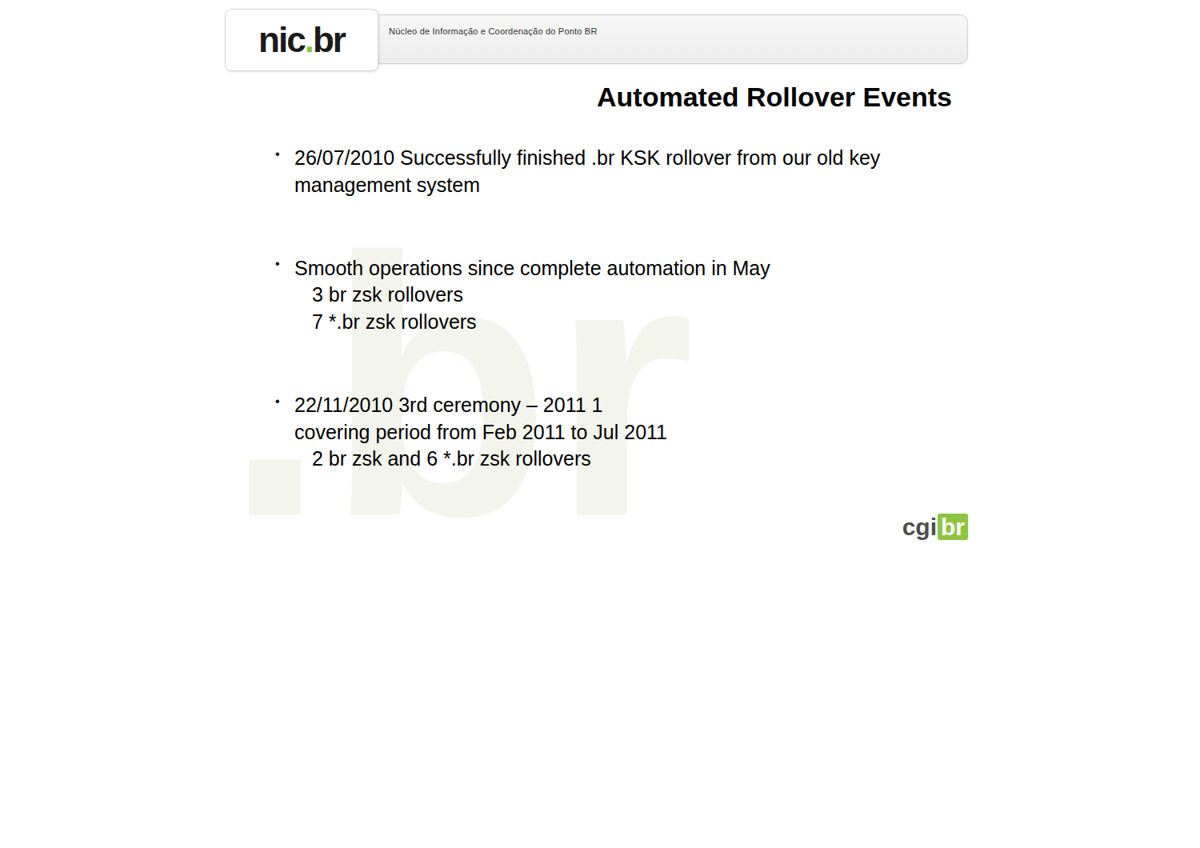.br
nic. br
Núcleo de Informação e Coordenação do Ponto BR
Automated Rollover Events
26/07/2010 Successfully finished .br KSK rollover from our old key management system
Smooth operations since complete automation in May 3 br zsk rollovers 7 *.br zsk rollovers
22/11/2010 3rd ceremony – 2011 1 covering period from Feb 2011 to Jul 2011 2 br zsk and 6 *.br zsk rollovers
cgi br